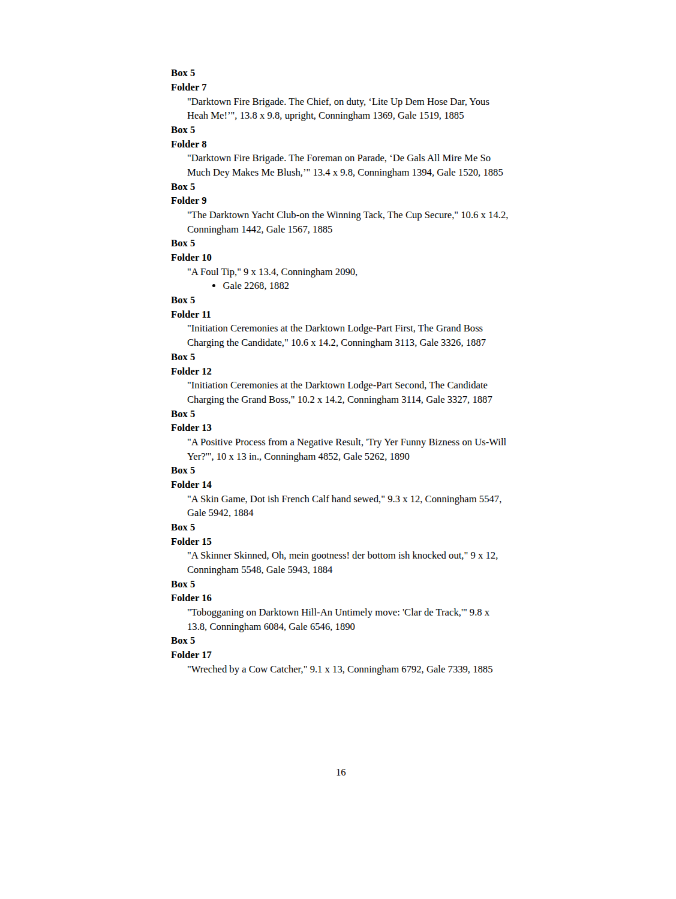Box 5
Folder 7
"Darktown Fire Brigade. The Chief, on duty, ‘Lite Up Dem Hose Dar, Yous Heah Me!’", 13.8 x 9.8, upright, Conningham 1369, Gale 1519, 1885
Box 5
Folder 8
"Darktown Fire Brigade. The Foreman on Parade, ‘De Gals All Mire Me So Much Dey Makes Me Blush,’" 13.4 x 9.8, Conningham 1394, Gale 1520, 1885
Box 5
Folder 9
"The Darktown Yacht Club-on the Winning Tack, The Cup Secure," 10.6 x 14.2, Conningham 1442, Gale 1567, 1885
Box 5
Folder 10
"A Foul Tip," 9 x 13.4, Conningham 2090,
Gale 2268, 1882
Box 5
Folder 11
"Initiation Ceremonies at the Darktown Lodge-Part First, The Grand Boss Charging the Candidate," 10.6 x 14.2, Conningham 3113, Gale 3326, 1887
Box 5
Folder 12
"Initiation Ceremonies at the Darktown Lodge-Part Second, The Candidate Charging the Grand Boss," 10.2 x 14.2, Conningham 3114, Gale 3327, 1887
Box 5
Folder 13
"A Positive Process from a Negative Result, 'Try Yer Funny Bizness on Us-Will Yer?'", 10 x 13 in., Conningham 4852, Gale 5262, 1890
Box 5
Folder 14
"A Skin Game, Dot ish French Calf hand sewed," 9.3 x 12, Conningham 5547, Gale 5942, 1884
Box 5
Folder 15
"A Skinner Skinned, Oh, mein gootness! der bottom ish knocked out," 9 x 12, Conningham 5548, Gale 5943, 1884
Box 5
Folder 16
"Tobogganing on Darktown Hill-An Untimely move: 'Clar de Track,'" 9.8 x 13.8, Conningham 6084, Gale 6546, 1890
Box 5
Folder 17
"Wreched by a Cow Catcher," 9.1 x 13, Conningham 6792, Gale 7339, 1885
16